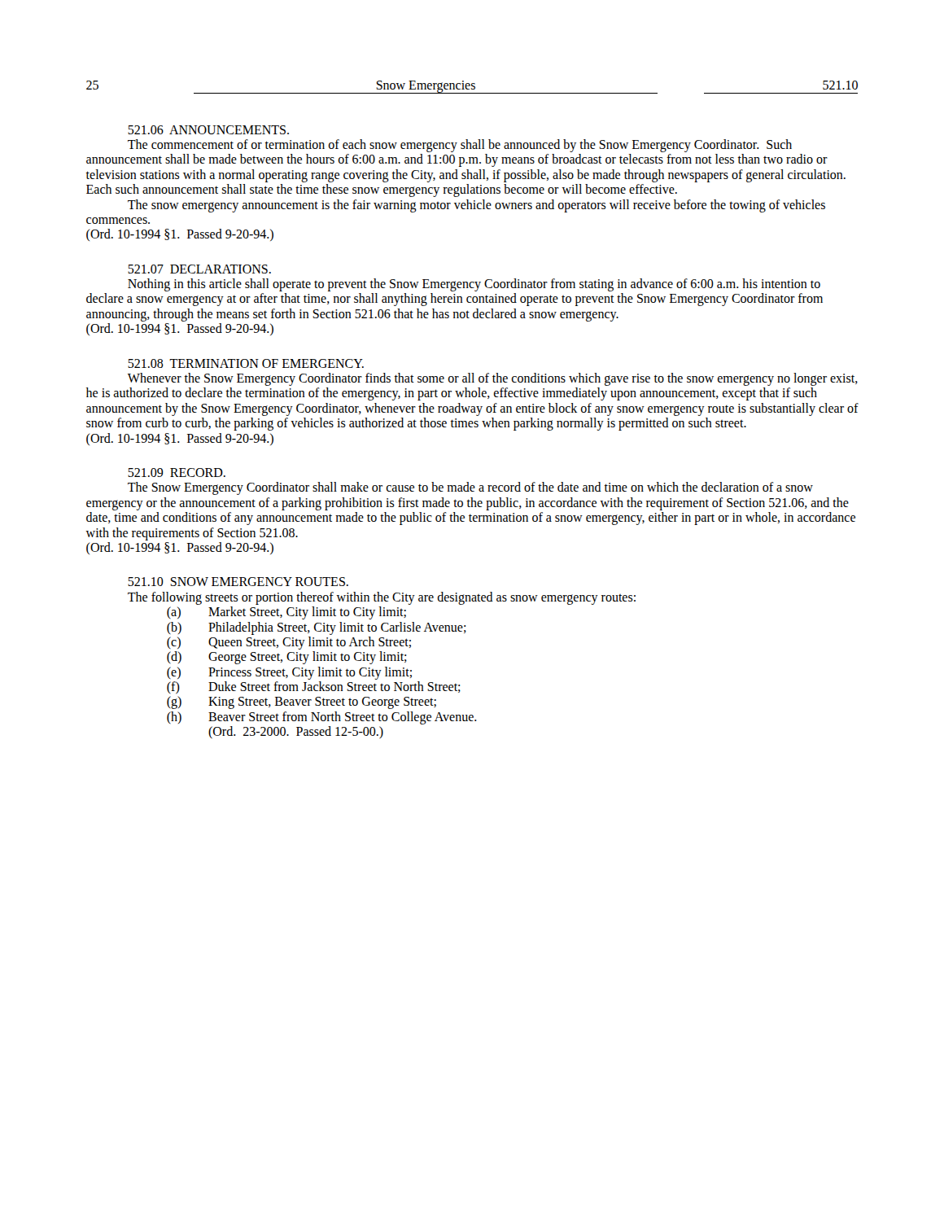25 Snow Emergencies 521.10
521.06 ANNOUNCEMENTS.
The commencement of or termination of each snow emergency shall be announced by the Snow Emergency Coordinator. Such announcement shall be made between the hours of 6:00 a.m. and 11:00 p.m. by means of broadcast or telecasts from not less than two radio or television stations with a normal operating range covering the City, and shall, if possible, also be made through newspapers of general circulation. Each such announcement shall state the time these snow emergency regulations become or will become effective.
The snow emergency announcement is the fair warning motor vehicle owners and operators will receive before the towing of vehicles commences.
(Ord. 10-1994 §1. Passed 9-20-94.)
521.07 DECLARATIONS.
Nothing in this article shall operate to prevent the Snow Emergency Coordinator from stating in advance of 6:00 a.m. his intention to declare a snow emergency at or after that time, nor shall anything herein contained operate to prevent the Snow Emergency Coordinator from announcing, through the means set forth in Section 521.06 that he has not declared a snow emergency.
(Ord. 10-1994 §1. Passed 9-20-94.)
521.08 TERMINATION OF EMERGENCY.
Whenever the Snow Emergency Coordinator finds that some or all of the conditions which gave rise to the snow emergency no longer exist, he is authorized to declare the termination of the emergency, in part or whole, effective immediately upon announcement, except that if such announcement by the Snow Emergency Coordinator, whenever the roadway of an entire block of any snow emergency route is substantially clear of snow from curb to curb, the parking of vehicles is authorized at those times when parking normally is permitted on such street.
(Ord. 10-1994 §1. Passed 9-20-94.)
521.09 RECORD.
The Snow Emergency Coordinator shall make or cause to be made a record of the date and time on which the declaration of a snow emergency or the announcement of a parking prohibition is first made to the public, in accordance with the requirement of Section 521.06, and the date, time and conditions of any announcement made to the public of the termination of a snow emergency, either in part or in whole, in accordance with the requirements of Section 521.08.
(Ord. 10-1994 §1. Passed 9-20-94.)
521.10 SNOW EMERGENCY ROUTES.
The following streets or portion thereof within the City are designated as snow emergency routes:
(a) Market Street, City limit to City limit;
(b) Philadelphia Street, City limit to Carlisle Avenue;
(c) Queen Street, City limit to Arch Street;
(d) George Street, City limit to City limit;
(e) Princess Street, City limit to City limit;
(f) Duke Street from Jackson Street to North Street;
(g) King Street, Beaver Street to George Street;
(h) Beaver Street from North Street to College Avenue.
(Ord. 23-2000. Passed 12-5-00.)